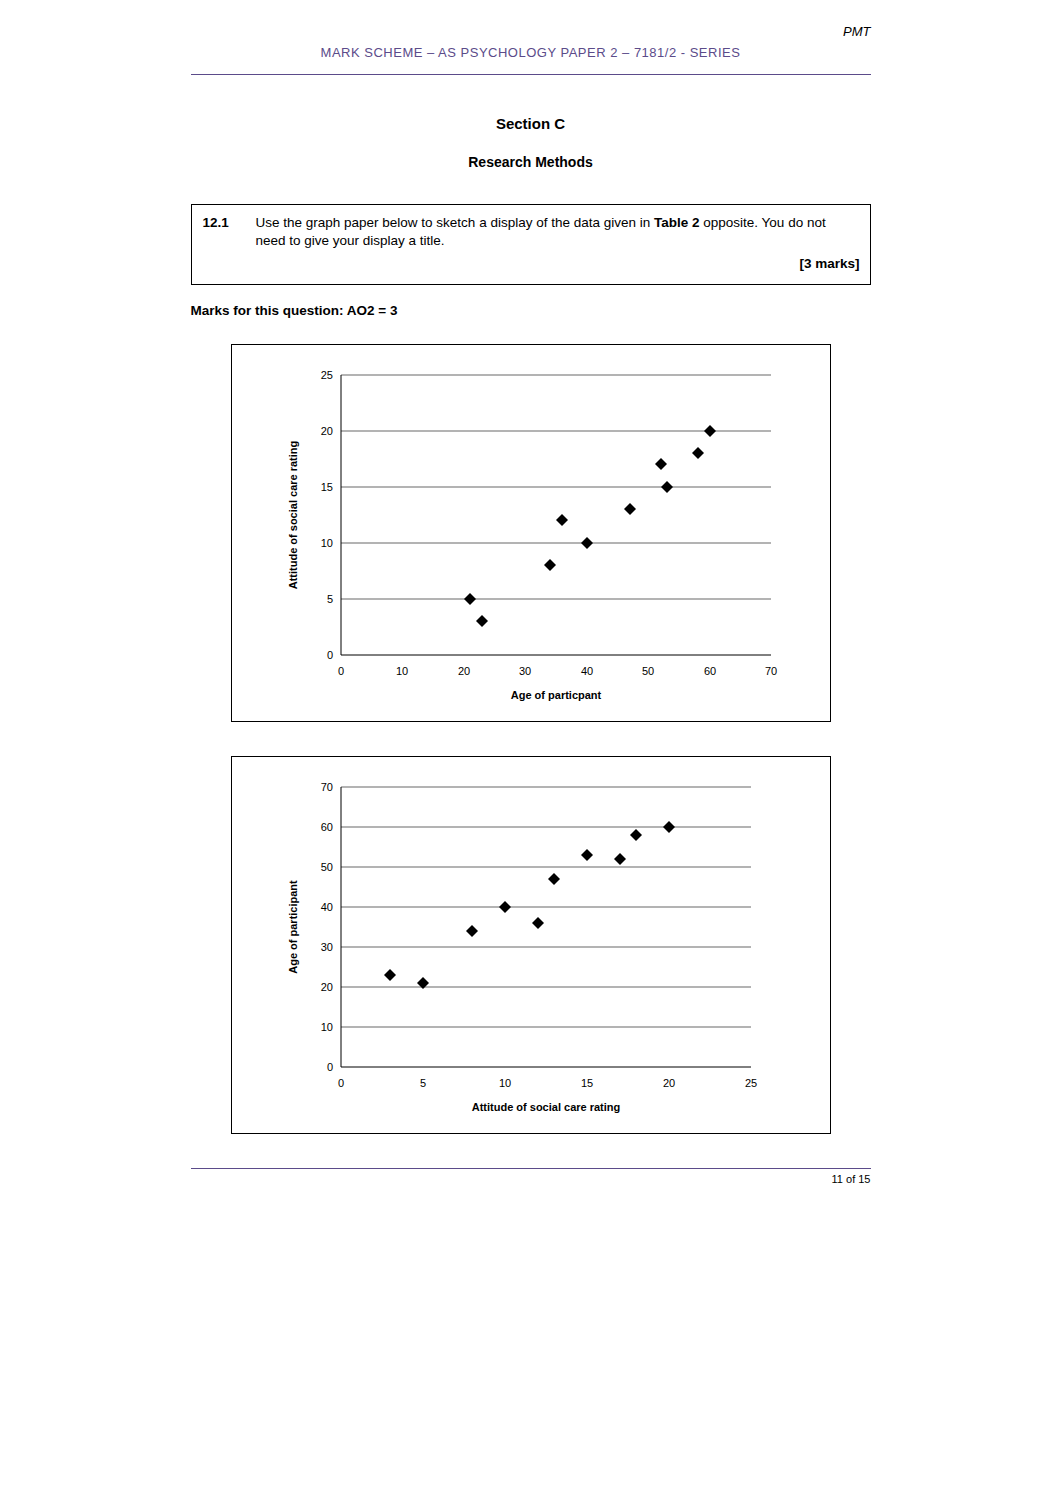PMT
MARK SCHEME – AS PSYCHOLOGY PAPER 2 – 7181/2 - SERIES
Section C
Research Methods
| 12.1 | Use the graph paper below to sketch a display of the data given in Table 2 opposite. You do not need to give your display a title. |
[3 marks]
Marks for this question: AO2 = 3
25 20 15 10 5 0 0 10 20 30 40 50 60 70 Age of particpant Attitude of social care rating
70 60 50 40 30 20 10 0 0 5 10 15 20 25 Attitude of social care rating Age of participant
11 of 15